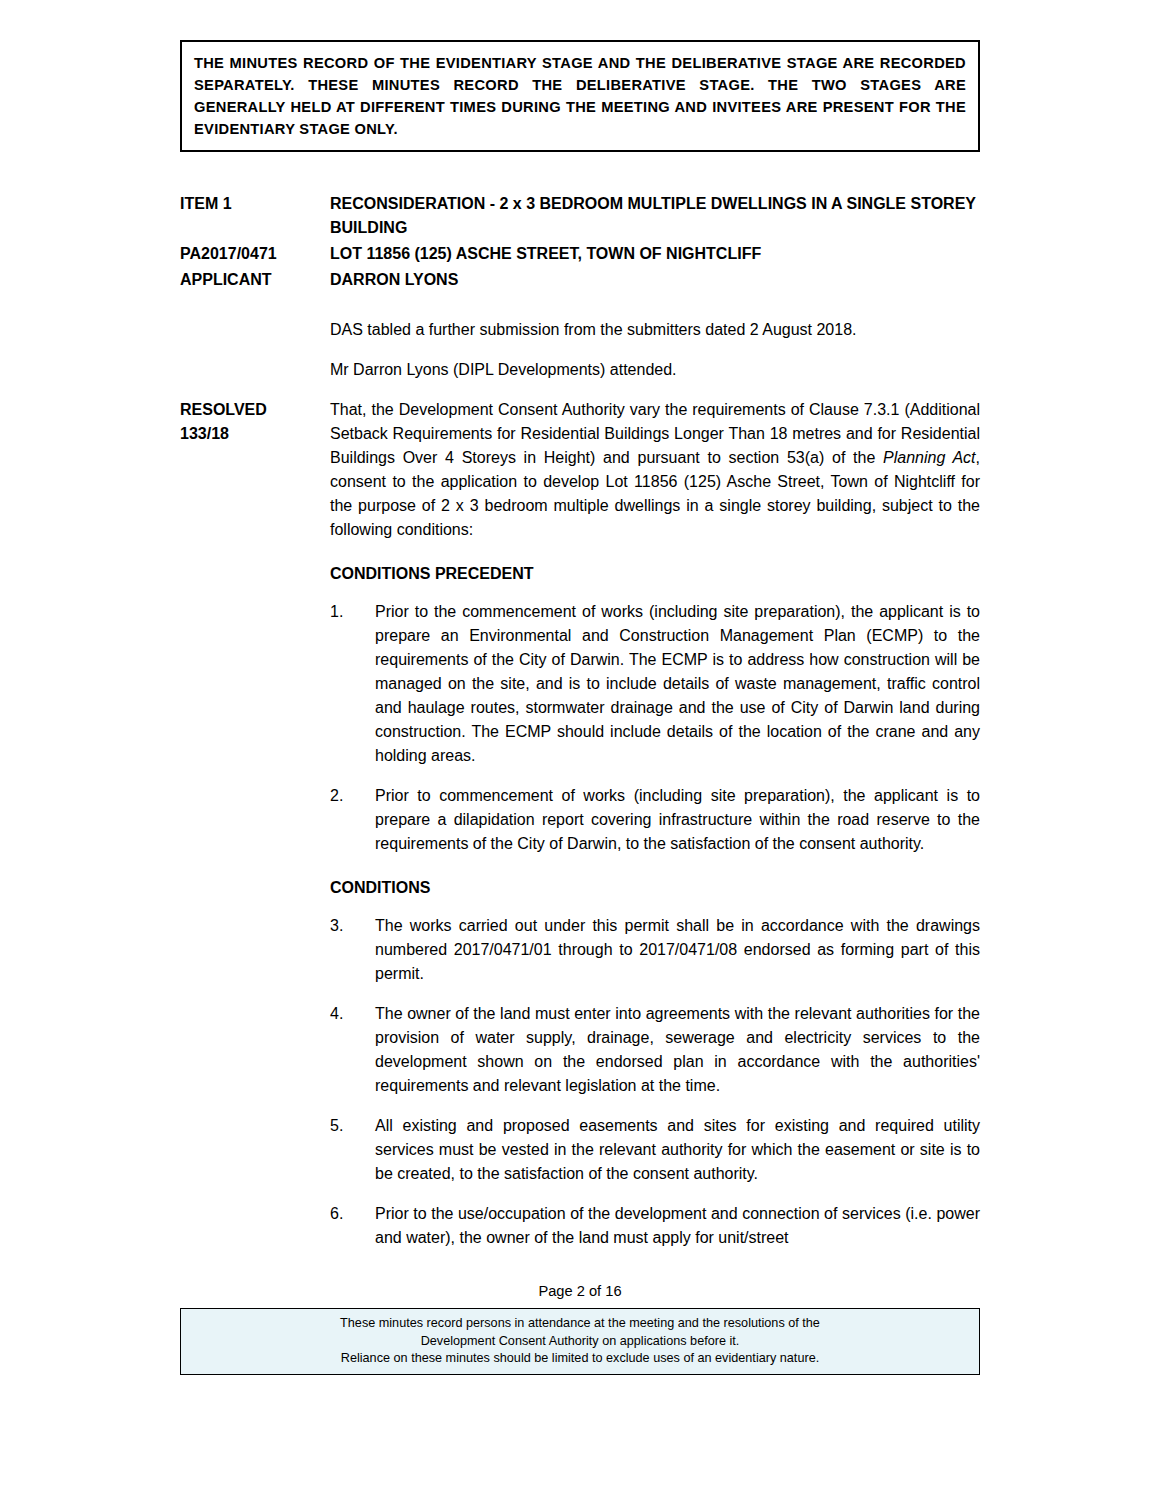The minutes record of the evidentiary stage and the deliberative stage are recorded separately. These minutes record the deliberative stage. The two stages are generally held at different times during the meeting and invitees are present for the evidentiary stage only.
| ITEM 1 | RECONSIDERATION - 2 x 3 BEDROOM MULTIPLE DWELLINGS IN A SINGLE STOREY BUILDING |
| PA2017/0471 | LOT 11856 (125) ASCHE STREET, TOWN OF NIGHTCLIFF |
| APPLICANT | DARRON LYONS |
DAS tabled a further submission from the submitters dated 2 August 2018.
Mr Darron Lyons (DIPL Developments) attended.
| RESOLVED 133/18 | That, the Development Consent Authority vary the requirements of Clause 7.3.1 (Additional Setback Requirements for Residential Buildings Longer Than 18 metres and for Residential Buildings Over 4 Storeys in Height) and pursuant to section 53(a) of the Planning Act , consent to the application to develop Lot 11856 (125) Asche Street, Town of Nightcliff for the purpose of 2 x 3 bedroom multiple dwellings in a single storey building, subject to the following conditions: |
Conditions Precedent
1. Prior to the commencement of works (including site preparation), the applicant is to prepare an Environmental and Construction Management Plan (ECMP) to the requirements of the City of Darwin. The ECMP is to address how construction will be managed on the site, and is to include details of waste management, traffic control and haulage routes, stormwater drainage and the use of City of Darwin land during construction. The ECMP should include details of the location of the crane and any holding areas.
2. Prior to commencement of works (including site preparation), the applicant is to prepare a dilapidation report covering infrastructure within the road reserve to the requirements of the City of Darwin, to the satisfaction of the consent authority.
Conditions
3. The works carried out under this permit shall be in accordance with the drawings numbered 2017/0471/01 through to 2017/0471/08 endorsed as forming part of this permit.
4. The owner of the land must enter into agreements with the relevant authorities for the provision of water supply, drainage, sewerage and electricity services to the development shown on the endorsed plan in accordance with the authorities' requirements and relevant legislation at the time.
5. All existing and proposed easements and sites for existing and required utility services must be vested in the relevant authority for which the easement or site is to be created, to the satisfaction of the consent authority.
6. Prior to the use/occupation of the development and connection of services (i.e. power and water), the owner of the land must apply for unit/street
Page 2 of 16
These minutes record persons in attendance at the meeting and the resolutions of the
Development Consent Authority on applications before it.
Reliance on these minutes should be limited to exclude uses of an evidentiary nature.